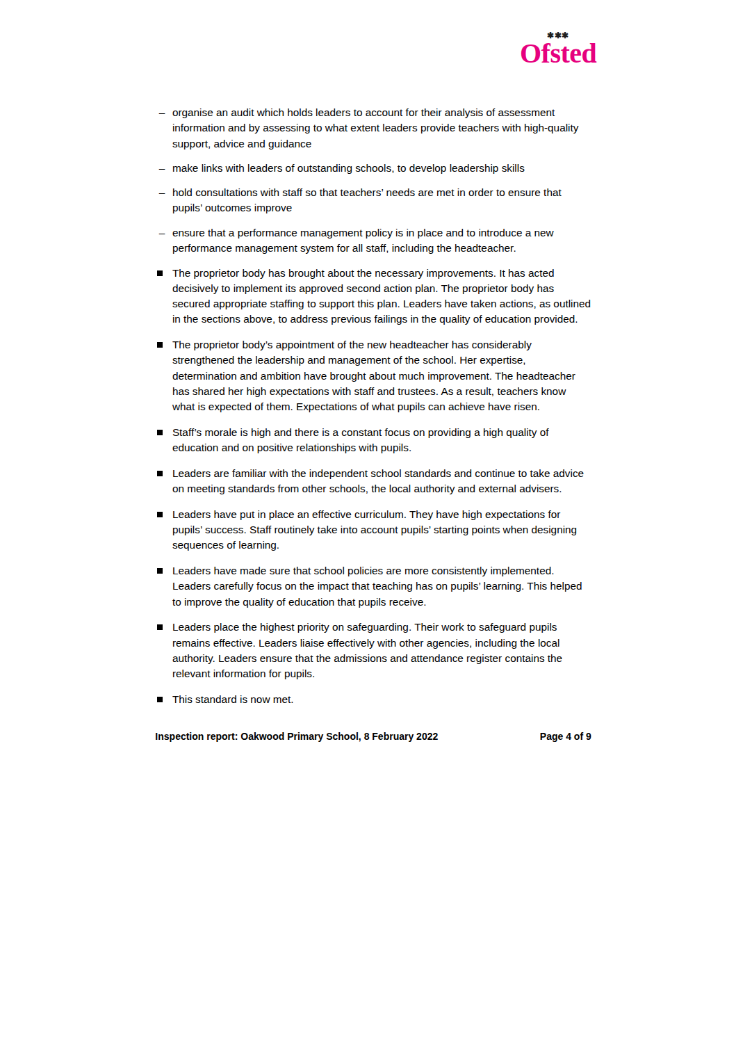✱✱✱
Ofsted
organise an audit which holds leaders to account for their analysis of assessment information and by assessing to what extent leaders provide teachers with high-quality support, advice and guidance
make links with leaders of outstanding schools, to develop leadership skills
hold consultations with staff so that teachers’ needs are met in order to ensure that pupils’ outcomes improve
ensure that a performance management policy is in place and to introduce a new performance management system for all staff, including the headteacher.
The proprietor body has brought about the necessary improvements. It has acted decisively to implement its approved second action plan. The proprietor body has secured appropriate staffing to support this plan. Leaders have taken actions, as outlined in the sections above, to address previous failings in the quality of education provided.
The proprietor body’s appointment of the new headteacher has considerably strengthened the leadership and management of the school. Her expertise, determination and ambition have brought about much improvement. The headteacher has shared her high expectations with staff and trustees. As a result, teachers know what is expected of them. Expectations of what pupils can achieve have risen.
Staff’s morale is high and there is a constant focus on providing a high quality of education and on positive relationships with pupils.
Leaders are familiar with the independent school standards and continue to take advice on meeting standards from other schools, the local authority and external advisers.
Leaders have put in place an effective curriculum. They have high expectations for pupils’ success. Staff routinely take into account pupils’ starting points when designing sequences of learning.
Leaders have made sure that school policies are more consistently implemented. Leaders carefully focus on the impact that teaching has on pupils’ learning. This helped to improve the quality of education that pupils receive.
Leaders place the highest priority on safeguarding. Their work to safeguard pupils remains effective. Leaders liaise effectively with other agencies, including the local authority. Leaders ensure that the admissions and attendance register contains the relevant information for pupils.
This standard is now met.
Inspection report: Oakwood Primary School, 8 February 2022 Page 4 of 9